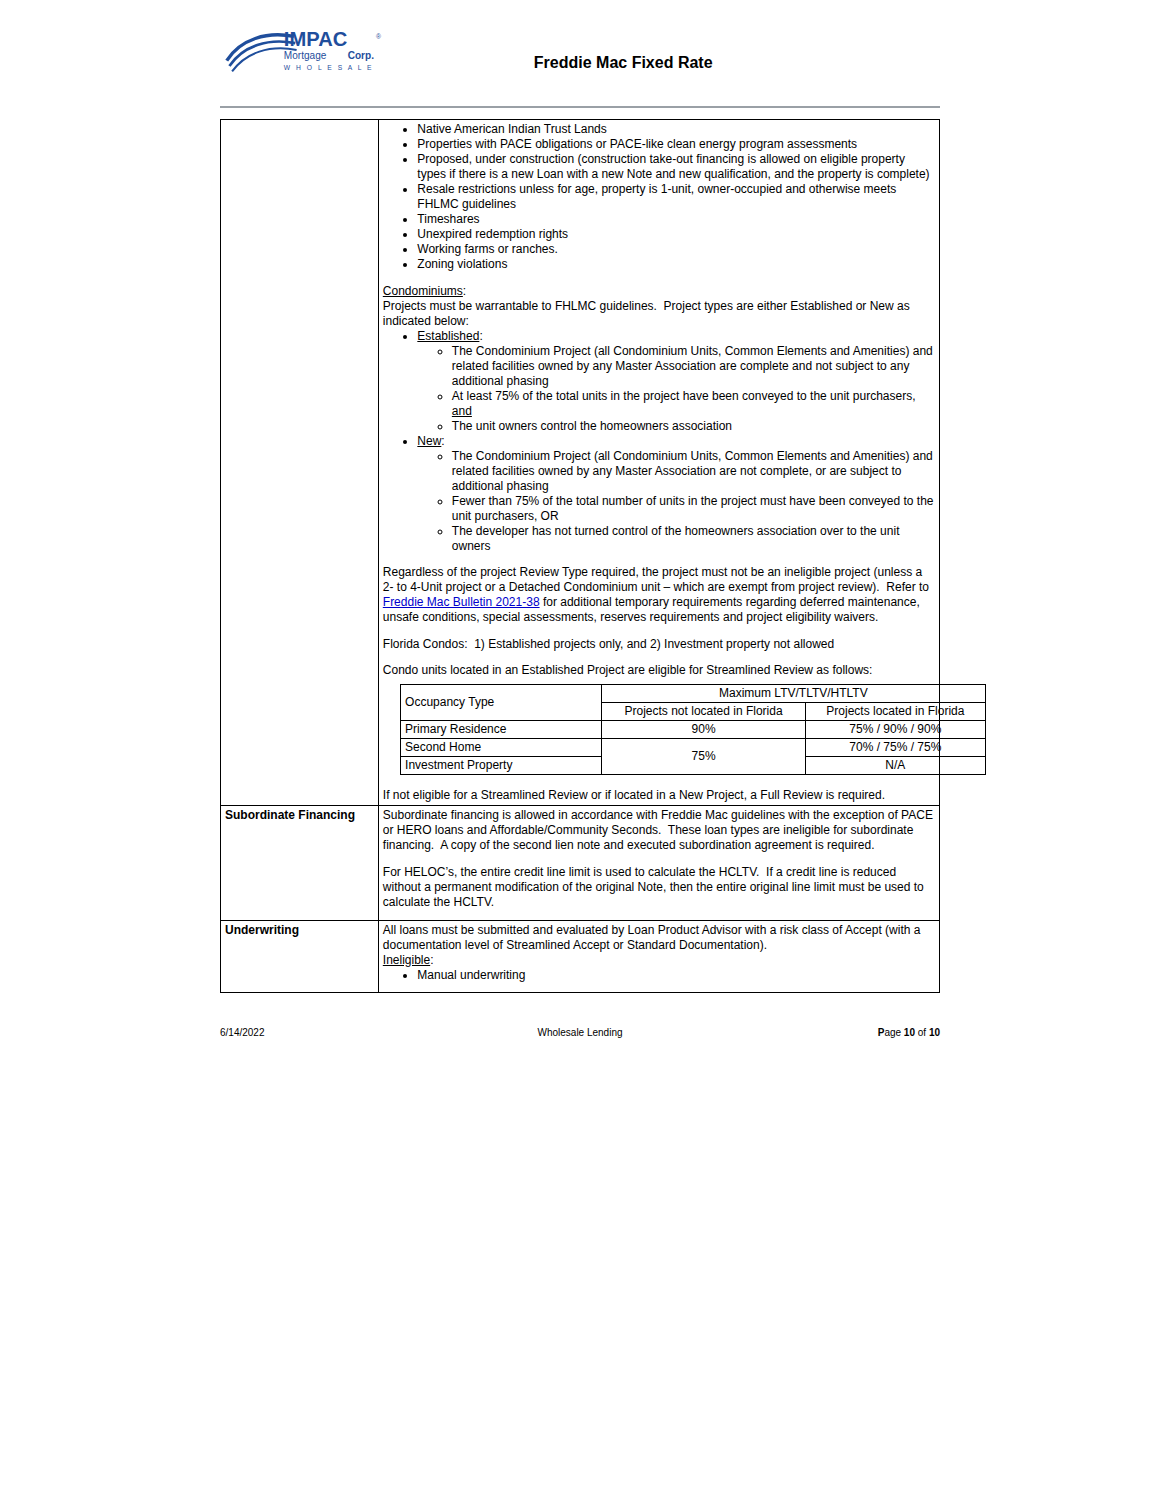IMPAC ® Mortgage Corp. W H O L E S A L E
Freddie Mac Fixed Rate
| | Native American Indian Trust Lands Properties with PACE obligations or PACE-like clean energy program assessments Proposed, under construction (construction take-out financing is allowed on eligible property types if there is a new Loan with a new Note and new qualification, and the property is complete) Resale restrictions unless for age, property is 1-unit, owner-occupied and otherwise meets FHLMC guidelines Timeshares Unexpired redemption rights Working farms or ranches. Zoning violations Condominiums : Projects must be warrantable to FHLMC guidelines. Project types are either Established or New as indicated below: Established : The Condominium Project (all Condominium Units, Common Elements and Amenities) and related facilities owned by any Master Association are complete and not subject to any additional phasing At least 75% of the total units in the project have been conveyed to the unit purchasers, and The unit owners control the homeowners association New : The Condominium Project (all Condominium Units, Common Elements and Amenities) and related facilities owned by any Master Association are not complete, or are subject to additional phasing Fewer than 75% of the total number of units in the project must have been conveyed to the unit purchasers, OR The developer has not turned control of the homeowners association over to the unit owners Regardless of the project Review Type required, the project must not be an ineligible project (unless a 2- to 4-Unit project or a Detached Condominium unit – which are exempt from project review). Refer to Freddie Mac Bulletin 2021-38 for additional temporary requirements regarding deferred maintenance, unsafe conditions, special assessments, reserves requirements and project eligibility waivers. Florida Condos: 1) Established projects only, and 2) Investment property not allowed Condo units located in an Established Project are eligible for Streamlined Review as follows: / Occupancy Type / Maximum LTV/TLTV/HTLTV / / Projects not located in Florida / Projects located in Florida / / Primary Residence / 90% / 75% / 90% / 90% / / Second Home / 75% / 70% / 75% / 75% / / Investment Property / N/A / If not eligible for a Streamlined Review or if located in a New Project, a Full Review is required. |
| Subordinate Financing | Subordinate financing is allowed in accordance with Freddie Mac guidelines with the exception of PACE or HERO loans and Affordable/Community Seconds. These loan types are ineligible for subordinate financing. A copy of the second lien note and executed subordination agreement is required. For HELOC’s, the entire credit line limit is used to calculate the HCLTV. If a credit line is reduced without a permanent modification of the original Note, then the entire original line limit must be used to calculate the HCLTV. |
| Underwriting | All loans must be submitted and evaluated by Loan Product Advisor with a risk class of Accept (with a documentation level of Streamlined Accept or Standard Documentation). Ineligible : Manual underwriting |
6/14/2022
Wholesale Lending
Page 10 of 10